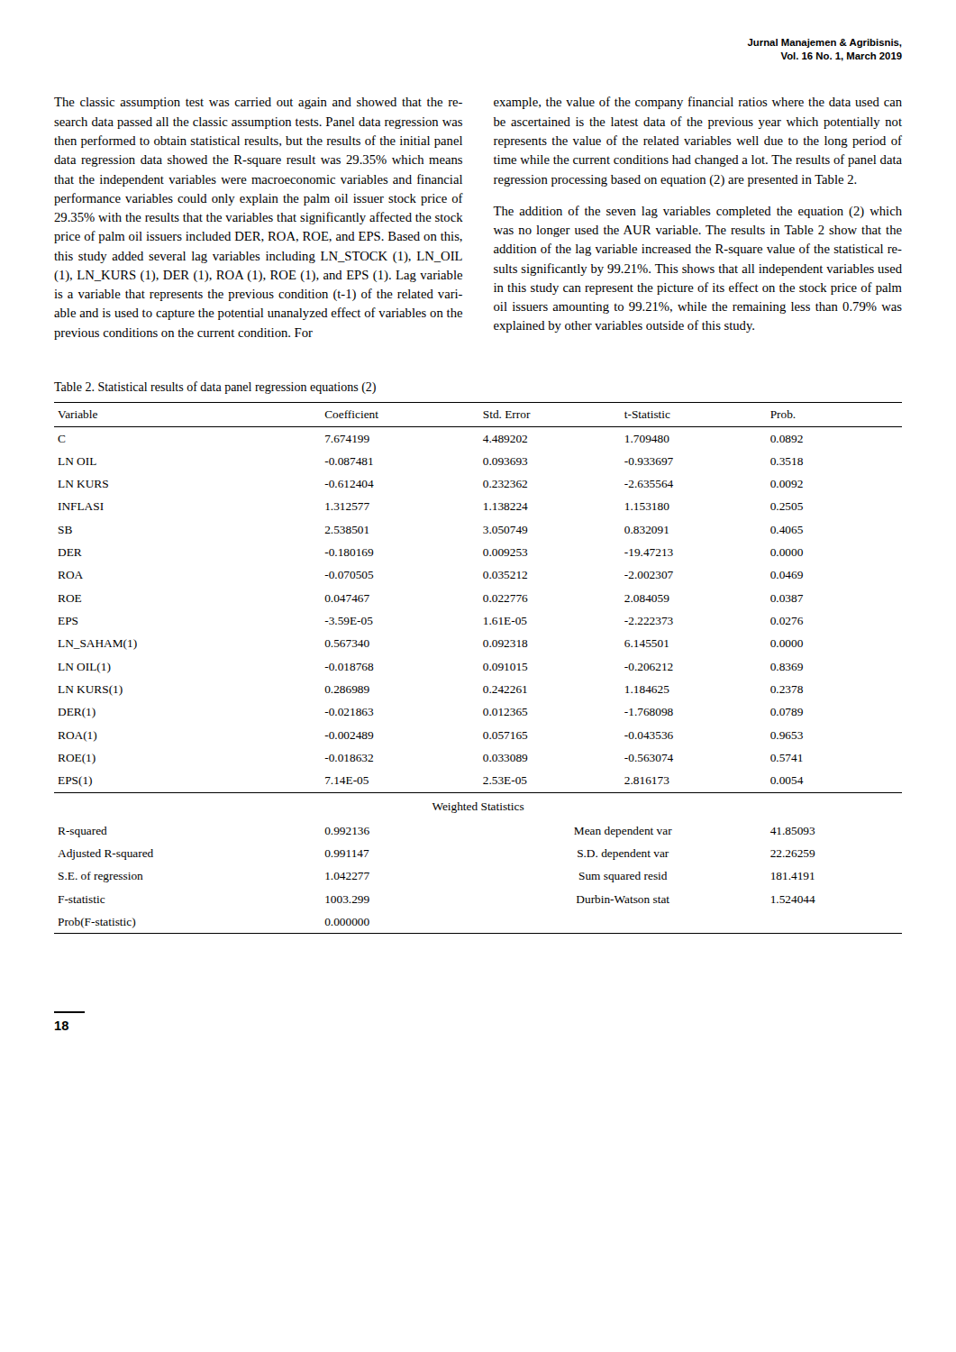Jurnal Manajemen & Agribisnis,
Vol. 16 No. 1, March 2019
The classic assumption test was carried out again and showed that the research data passed all the classic assumption tests. Panel data regression was then performed to obtain statistical results, but the results of the initial panel data regression data showed the R-square result was 29.35% which means that the independent variables were macroeconomic variables and financial performance variables could only explain the palm oil issuer stock price of 29.35% with the results that the variables that significantly affected the stock price of palm oil issuers included DER, ROA, ROE, and EPS. Based on this, this study added several lag variables including LN_STOCK (1), LN_OIL (1), LN_KURS (1), DER (1), ROA (1), ROE (1), and EPS (1). Lag variable is a variable that represents the previous condition (t-1) of the related variable and is used to capture the potential unanalyzed effect of variables on the previous conditions on the current condition. For
example, the value of the company financial ratios where the data used can be ascertained is the latest data of the previous year which potentially not represents the value of the related variables well due to the long period of time while the current conditions had changed a lot. The results of panel data regression processing based on equation (2) are presented in Table 2.
The addition of the seven lag variables completed the equation (2) which was no longer used the AUR variable. The results in Table 2 show that the addition of the lag variable increased the R-square value of the statistical results significantly by 99.21%. This shows that all independent variables used in this study can represent the picture of its effect on the stock price of palm oil issuers amounting to 99.21%, while the remaining less than 0.79% was explained by other variables outside of this study.
Table 2. Statistical results of data panel regression equations (2)
| Variable | Coefficient | Std. Error | t-Statistic | Prob. |
| --- | --- | --- | --- | --- |
| C | 7.674199 | 4.489202 | 1.709480 | 0.0892 |
| LN OIL | -0.087481 | 0.093693 | -0.933697 | 0.3518 |
| LN KURS | -0.612404 | 0.232362 | -2.635564 | 0.0092 |
| INFLASI | 1.312577 | 1.138224 | 1.153180 | 0.2505 |
| SB | 2.538501 | 3.050749 | 0.832091 | 0.4065 |
| DER | -0.180169 | 0.009253 | -19.47213 | 0.0000 |
| ROA | -0.070505 | 0.035212 | -2.002307 | 0.0469 |
| ROE | 0.047467 | 0.022776 | 2.084059 | 0.0387 |
| EPS | -3.59E-05 | 1.61E-05 | -2.222373 | 0.0276 |
| LN_SAHAM(1) | 0.567340 | 0.092318 | 6.145501 | 0.0000 |
| LN OIL(1) | -0.018768 | 0.091015 | -0.206212 | 0.8369 |
| LN KURS(1) | 0.286989 | 0.242261 | 1.184625 | 0.2378 |
| DER(1) | -0.021863 | 0.012365 | -1.768098 | 0.0789 |
| ROA(1) | -0.002489 | 0.057165 | -0.043536 | 0.9653 |
| ROE(1) | -0.018632 | 0.033089 | -0.563074 | 0.5741 |
| EPS(1) | 7.14E-05 | 2.53E-05 | 2.816173 | 0.0054 |
| Weighted Statistics |
| R-squared | 0.992136 | Mean dependent var | 41.85093 |
| Adjusted R-squared | 0.991147 | S.D. dependent var | 22.26259 |
| S.E. of regression | 1.042277 | Sum squared resid | 181.4191 |
| F-statistic | 1003.299 | Durbin-Watson stat | 1.524044 |
| Prob(F-statistic) | 0.000000 | | | |
18